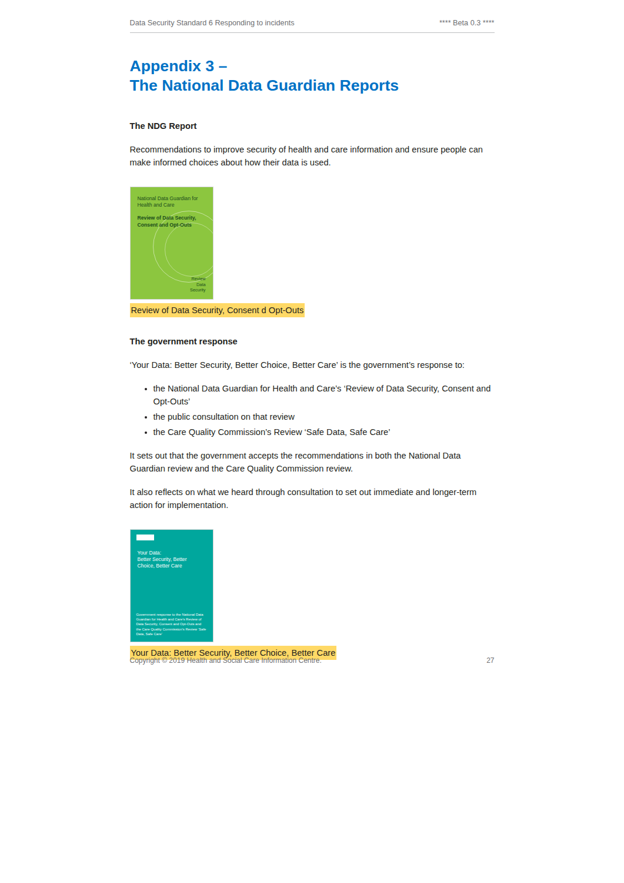Data Security Standard 6 Responding to incidents
**** Beta 0.3 ****
Appendix 3 –
The National Data Guardian Reports
The NDG Report
Recommendations to improve security of health and care information and ensure people can make informed choices about how their data is used.
National Data Guardian for
Health and Care
Review of Data Security,
Consent and Opt-Outs
Review
Data
Security
Review of Data Security, Consent d Opt-Outs
The government response
‘Your Data: Better Security, Better Choice, Better Care’ is the government’s response to:
the National Data Guardian for Health and Care’s ‘Review of Data Security, Consent and Opt-Outs’
the public consultation on that review
the Care Quality Commission’s Review ‘Safe Data, Safe Care’
It sets out that the government accepts the recommendations in both the National Data Guardian review and the Care Quality Commission review.
It also reflects on what we heard through consultation to set out immediate and longer-term action for implementation.
Your Data:
Better Security, Better
Choice, Better Care
Government response to the National Data Guardian for Health and Care’s Review of Data Security, Consent and Opt-Outs and the Care Quality Commission’s Review ‘Safe Data, Safe Care’
Your Data: Better Security, Better Choice, Better Care
Copyright © 2019 Health and Social Care Information Centre.
27